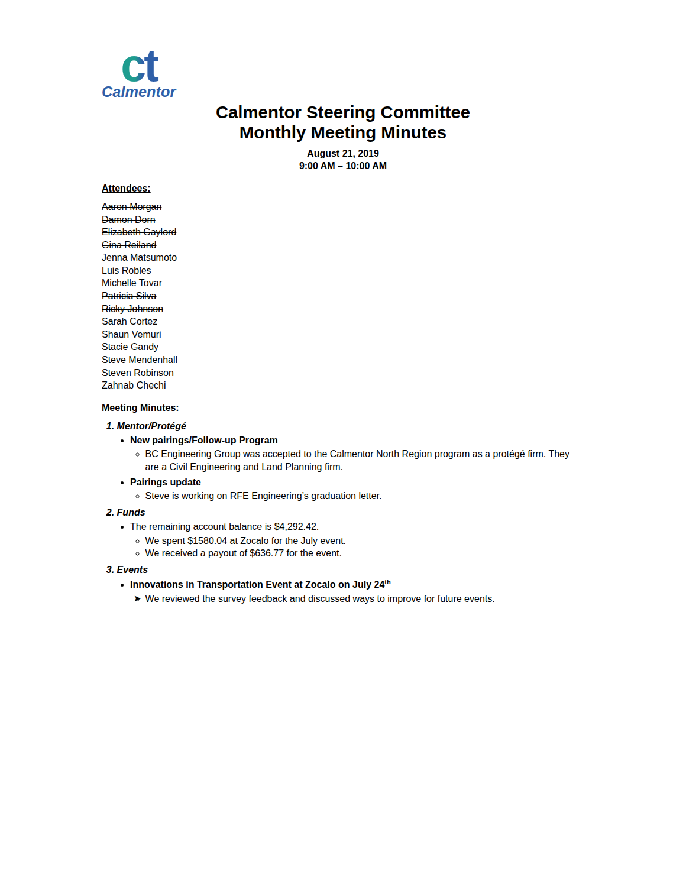ct Calmentor
Calmentor Steering Committee
Monthly Meeting Minutes
August 21, 2019
9:00 AM – 10:00 AM
Attendees:
Aaron Morgan
Damon Dorn
Elizabeth Gaylord
Gina Reiland
Jenna Matsumoto
Luis Robles
Michelle Tovar
Patricia Silva
Ricky Johnson
Sarah Cortez
Shaun Vemuri
Stacie Gandy
Steve Mendenhall
Steven Robinson
Zahnab Chechi
Meeting Minutes:
Mentor/Protégé
New pairings/Follow-up Program
BC Engineering Group was accepted to the Calmentor North Region program as a protégé firm. They are a Civil Engineering and Land Planning firm.
Pairings update
Steve is working on RFE Engineering’s graduation letter.
Funds
The remaining account balance is $4,292.42.
We spent $1580.04 at Zocalo for the July event.
We received a payout of $636.77 for the event.
Events
Innovations in Transportation Event at Zocalo on July 24th
We reviewed the survey feedback and discussed ways to improve for future events.